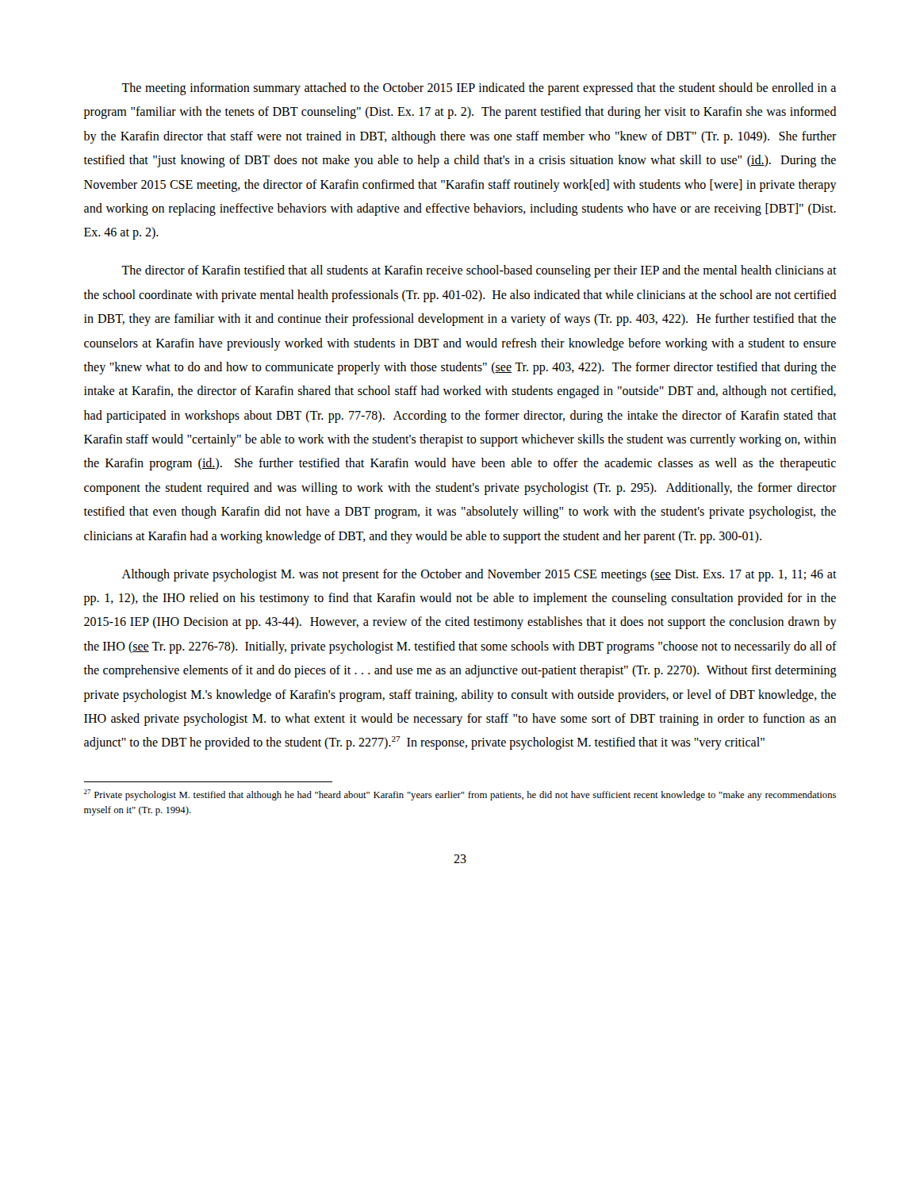The meeting information summary attached to the October 2015 IEP indicated the parent expressed that the student should be enrolled in a program "familiar with the tenets of DBT counseling" (Dist. Ex. 17 at p. 2). The parent testified that during her visit to Karafin she was informed by the Karafin director that staff were not trained in DBT, although there was one staff member who "knew of DBT" (Tr. p. 1049). She further testified that "just knowing of DBT does not make you able to help a child that's in a crisis situation know what skill to use" (id.). During the November 2015 CSE meeting, the director of Karafin confirmed that "Karafin staff routinely work[ed] with students who [were] in private therapy and working on replacing ineffective behaviors with adaptive and effective behaviors, including students who have or are receiving [DBT]" (Dist. Ex. 46 at p. 2).
The director of Karafin testified that all students at Karafin receive school-based counseling per their IEP and the mental health clinicians at the school coordinate with private mental health professionals (Tr. pp. 401-02). He also indicated that while clinicians at the school are not certified in DBT, they are familiar with it and continue their professional development in a variety of ways (Tr. pp. 403, 422). He further testified that the counselors at Karafin have previously worked with students in DBT and would refresh their knowledge before working with a student to ensure they "knew what to do and how to communicate properly with those students" (see Tr. pp. 403, 422). The former director testified that during the intake at Karafin, the director of Karafin shared that school staff had worked with students engaged in "outside" DBT and, although not certified, had participated in workshops about DBT (Tr. pp. 77-78). According to the former director, during the intake the director of Karafin stated that Karafin staff would "certainly" be able to work with the student's therapist to support whichever skills the student was currently working on, within the Karafin program (id.). She further testified that Karafin would have been able to offer the academic classes as well as the therapeutic component the student required and was willing to work with the student's private psychologist (Tr. p. 295). Additionally, the former director testified that even though Karafin did not have a DBT program, it was "absolutely willing" to work with the student's private psychologist, the clinicians at Karafin had a working knowledge of DBT, and they would be able to support the student and her parent (Tr. pp. 300-01).
Although private psychologist M. was not present for the October and November 2015 CSE meetings (see Dist. Exs. 17 at pp. 1, 11; 46 at pp. 1, 12), the IHO relied on his testimony to find that Karafin would not be able to implement the counseling consultation provided for in the 2015-16 IEP (IHO Decision at pp. 43-44). However, a review of the cited testimony establishes that it does not support the conclusion drawn by the IHO (see Tr. pp. 2276-78). Initially, private psychologist M. testified that some schools with DBT programs "choose not to necessarily do all of the comprehensive elements of it and do pieces of it . . . and use me as an adjunctive out-patient therapist" (Tr. p. 2270). Without first determining private psychologist M.'s knowledge of Karafin's program, staff training, ability to consult with outside providers, or level of DBT knowledge, the IHO asked private psychologist M. to what extent it would be necessary for staff "to have some sort of DBT training in order to function as an adjunct" to the DBT he provided to the student (Tr. p. 2277).27 In response, private psychologist M. testified that it was "very critical"
27 Private psychologist M. testified that although he had "heard about" Karafin "years earlier" from patients, he did not have sufficient recent knowledge to "make any recommendations myself on it" (Tr. p. 1994).
23